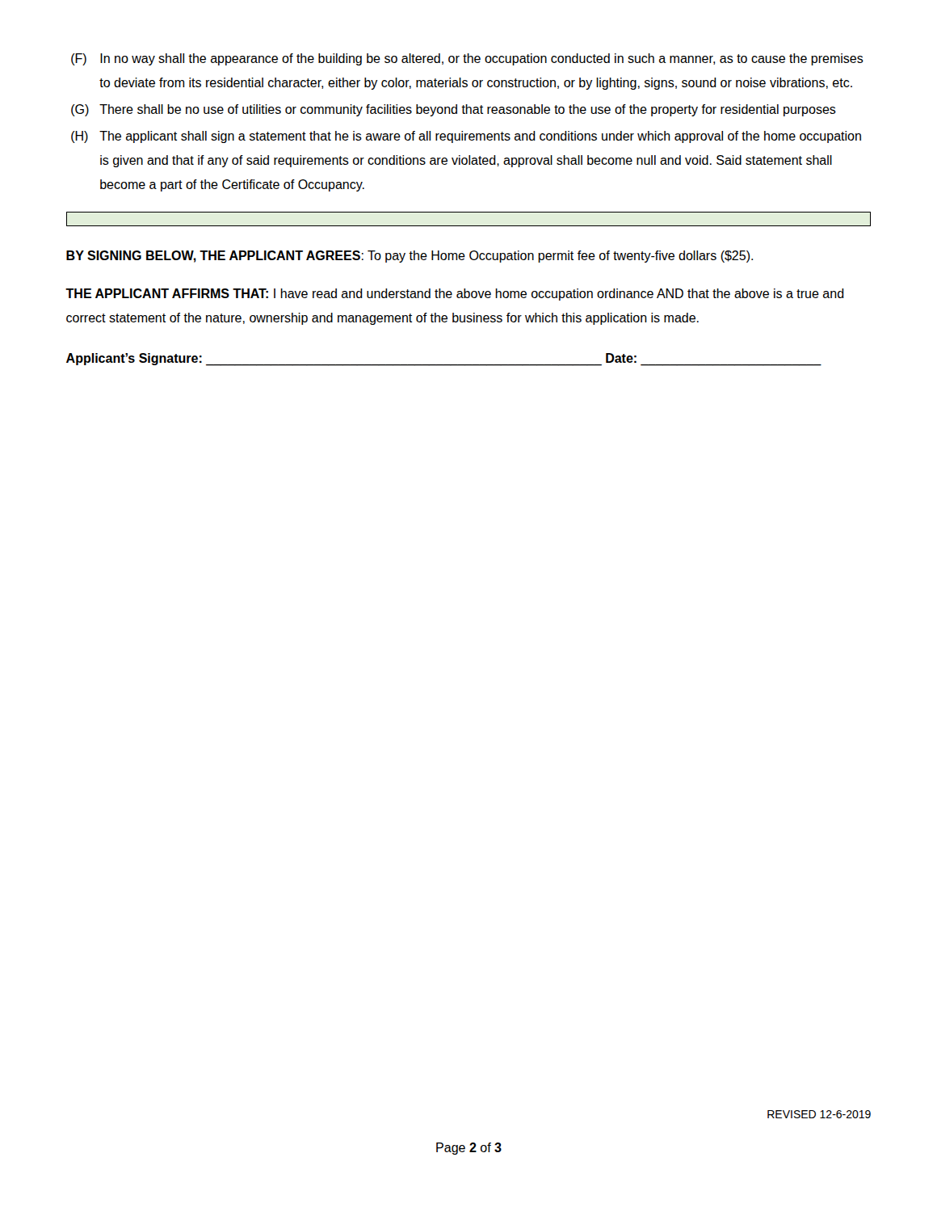(F) In no way shall the appearance of the building be so altered, or the occupation conducted in such a manner, as to cause the premises to deviate from its residential character, either by color, materials or construction, or by lighting, signs, sound or noise vibrations, etc.
(G) There shall be no use of utilities or community facilities beyond that reasonable to the use of the property for residential purposes
(H) The applicant shall sign a statement that he is aware of all requirements and conditions under which approval of the home occupation is given and that if any of said requirements or conditions are violated, approval shall become null and void. Said statement shall become a part of the Certificate of Occupancy.
BY SIGNING BELOW, THE APPLICANT AGREES: To pay the Home Occupation permit fee of twenty-five dollars ($25).
THE APPLICANT AFFIRMS THAT: I have read and understand the above home occupation ordinance AND that the above is a true and correct statement of the nature, ownership and management of the business for which this application is made.
Applicant’s Signature: _______________________________________________________ Date: _________________________
REVISED 12-6-2019
Page 2 of 3